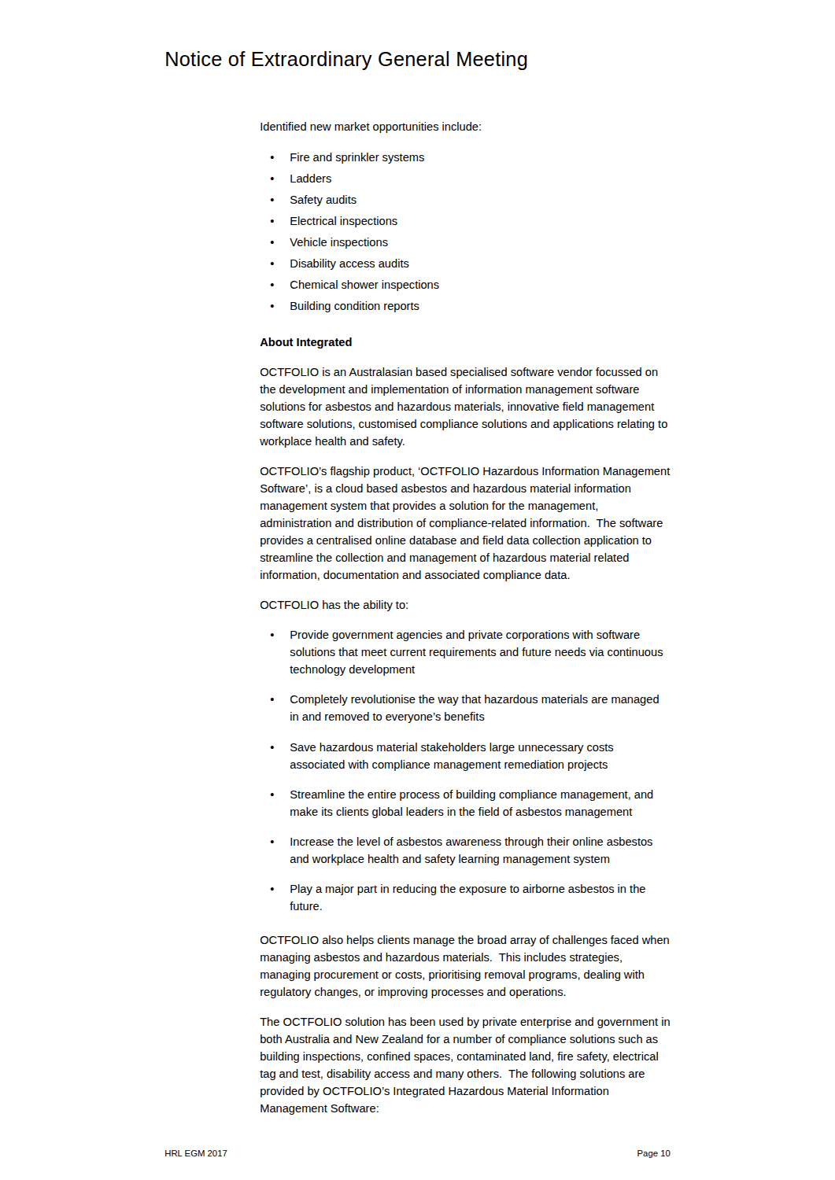Notice of Extraordinary General Meeting
Identified new market opportunities include:
Fire and sprinkler systems
Ladders
Safety audits
Electrical inspections
Vehicle inspections
Disability access audits
Chemical shower inspections
Building condition reports
About Integrated
OCTFOLIO is an Australasian based specialised software vendor focussed on the development and implementation of information management software solutions for asbestos and hazardous materials, innovative field management software solutions, customised compliance solutions and applications relating to workplace health and safety.
OCTFOLIO’s flagship product, ‘OCTFOLIO Hazardous Information Management Software’, is a cloud based asbestos and hazardous material information management system that provides a solution for the management, administration and distribution of compliance-related information. The software provides a centralised online database and field data collection application to streamline the collection and management of hazardous material related information, documentation and associated compliance data.
OCTFOLIO has the ability to:
Provide government agencies and private corporations with software solutions that meet current requirements and future needs via continuous technology development
Completely revolutionise the way that hazardous materials are managed in and removed to everyone’s benefits
Save hazardous material stakeholders large unnecessary costs associated with compliance management remediation projects
Streamline the entire process of building compliance management, and make its clients global leaders in the field of asbestos management
Increase the level of asbestos awareness through their online asbestos and workplace health and safety learning management system
Play a major part in reducing the exposure to airborne asbestos in the future.
OCTFOLIO also helps clients manage the broad array of challenges faced when managing asbestos and hazardous materials. This includes strategies, managing procurement or costs, prioritising removal programs, dealing with regulatory changes, or improving processes and operations.
The OCTFOLIO solution has been used by private enterprise and government in both Australia and New Zealand for a number of compliance solutions such as building inspections, confined spaces, contaminated land, fire safety, electrical tag and test, disability access and many others. The following solutions are provided by OCTFOLIO’s Integrated Hazardous Material Information Management Software:
HRL EGM 2017 Page 10